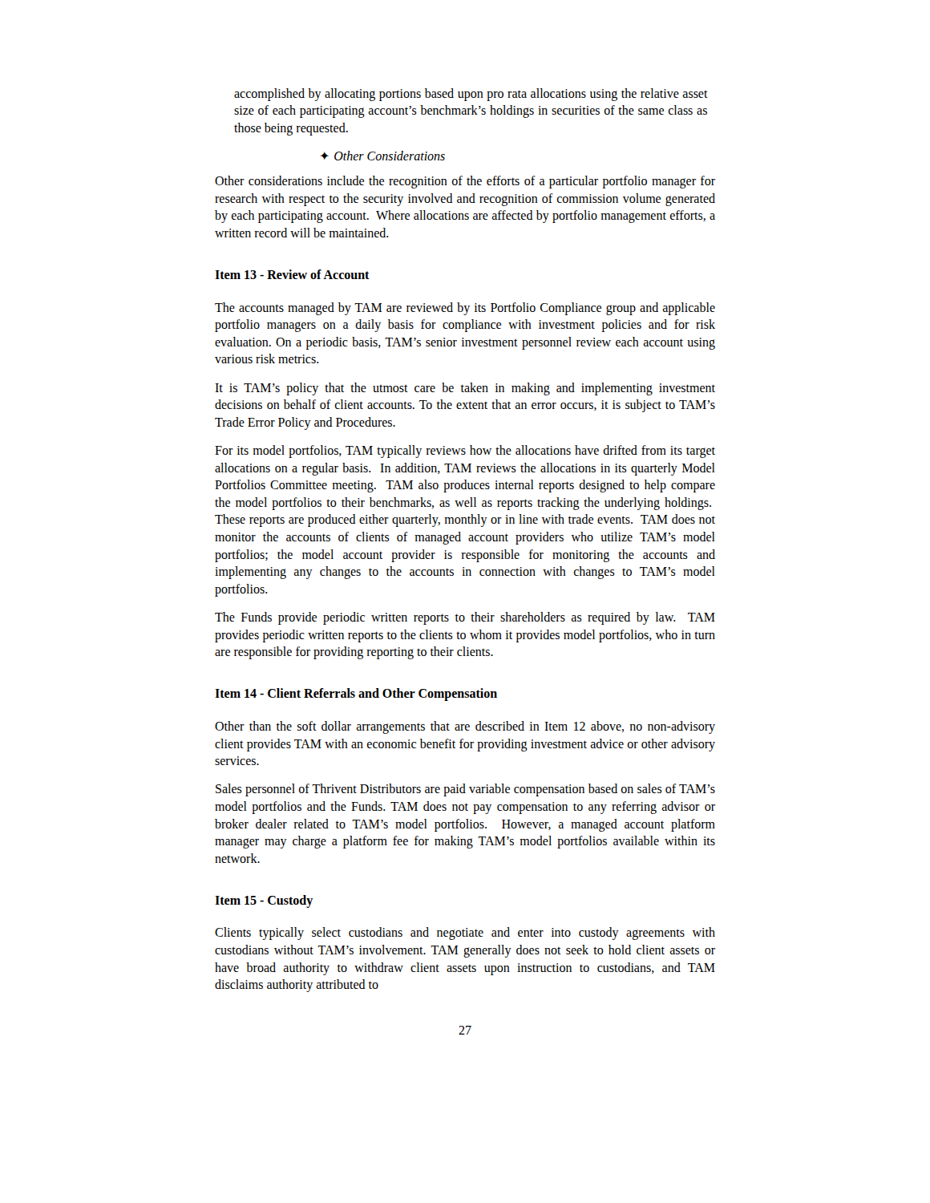accomplished by allocating portions based upon pro rata allocations using the relative asset size of each participating account’s benchmark’s holdings in securities of the same class as those being requested.
✦Other Considerations
Other considerations include the recognition of the efforts of a particular portfolio manager for research with respect to the security involved and recognition of commission volume generated by each participating account. Where allocations are affected by portfolio management efforts, a written record will be maintained.
Item 13 - Review of Account
The accounts managed by TAM are reviewed by its Portfolio Compliance group and applicable portfolio managers on a daily basis for compliance with investment policies and for risk evaluation. On a periodic basis, TAM’s senior investment personnel review each account using various risk metrics.
It is TAM’s policy that the utmost care be taken in making and implementing investment decisions on behalf of client accounts. To the extent that an error occurs, it is subject to TAM’s Trade Error Policy and Procedures.
For its model portfolios, TAM typically reviews how the allocations have drifted from its target allocations on a regular basis. In addition, TAM reviews the allocations in its quarterly Model Portfolios Committee meeting. TAM also produces internal reports designed to help compare the model portfolios to their benchmarks, as well as reports tracking the underlying holdings. These reports are produced either quarterly, monthly or in line with trade events. TAM does not monitor the accounts of clients of managed account providers who utilize TAM’s model portfolios; the model account provider is responsible for monitoring the accounts and implementing any changes to the accounts in connection with changes to TAM’s model portfolios.
The Funds provide periodic written reports to their shareholders as required by law. TAM provides periodic written reports to the clients to whom it provides model portfolios, who in turn are responsible for providing reporting to their clients.
Item 14 - Client Referrals and Other Compensation
Other than the soft dollar arrangements that are described in Item 12 above, no non-advisory client provides TAM with an economic benefit for providing investment advice or other advisory services.
Sales personnel of Thrivent Distributors are paid variable compensation based on sales of TAM’s model portfolios and the Funds. TAM does not pay compensation to any referring advisor or broker dealer related to TAM’s model portfolios. However, a managed account platform manager may charge a platform fee for making TAM’s model portfolios available within its network.
Item 15 - Custody
Clients typically select custodians and negotiate and enter into custody agreements with custodians without TAM’s involvement. TAM generally does not seek to hold client assets or have broad authority to withdraw client assets upon instruction to custodians, and TAM disclaims authority attributed to
27